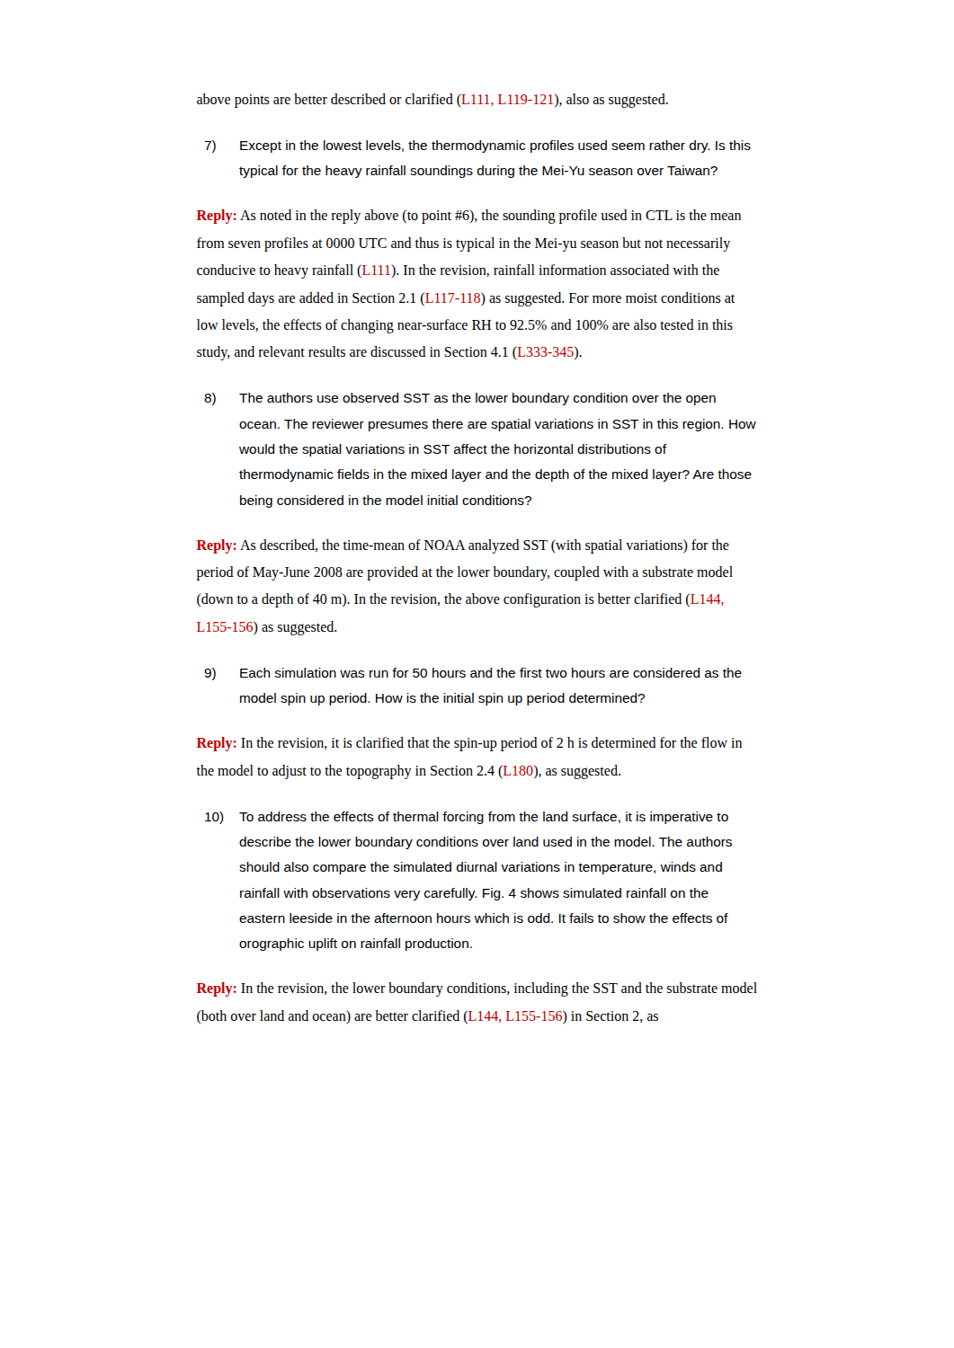above points are better described or clarified (L111, L119-121), also as suggested.
7) Except in the lowest levels, the thermodynamic profiles used seem rather dry. Is this typical for the heavy rainfall soundings during the Mei-Yu season over Taiwan?
Reply: As noted in the reply above (to point #6), the sounding profile used in CTL is the mean from seven profiles at 0000 UTC and thus is typical in the Mei-yu season but not necessarily conducive to heavy rainfall (L111). In the revision, rainfall information associated with the sampled days are added in Section 2.1 (L117-118) as suggested. For more moist conditions at low levels, the effects of changing near-surface RH to 92.5% and 100% are also tested in this study, and relevant results are discussed in Section 4.1 (L333-345).
8) The authors use observed SST as the lower boundary condition over the open ocean. The reviewer presumes there are spatial variations in SST in this region. How would the spatial variations in SST affect the horizontal distributions of thermodynamic fields in the mixed layer and the depth of the mixed layer? Are those being considered in the model initial conditions?
Reply: As described, the time-mean of NOAA analyzed SST (with spatial variations) for the period of May-June 2008 are provided at the lower boundary, coupled with a substrate model (down to a depth of 40 m). In the revision, the above configuration is better clarified (L144, L155-156) as suggested.
9) Each simulation was run for 50 hours and the first two hours are considered as the model spin up period. How is the initial spin up period determined?
Reply: In the revision, it is clarified that the spin-up period of 2 h is determined for the flow in the model to adjust to the topography in Section 2.4 (L180), as suggested.
10) To address the effects of thermal forcing from the land surface, it is imperative to describe the lower boundary conditions over land used in the model. The authors should also compare the simulated diurnal variations in temperature, winds and rainfall with observations very carefully. Fig. 4 shows simulated rainfall on the eastern leeside in the afternoon hours which is odd. It fails to show the effects of orographic uplift on rainfall production.
Reply: In the revision, the lower boundary conditions, including the SST and the substrate model (both over land and ocean) are better clarified (L144, L155-156) in Section 2, as